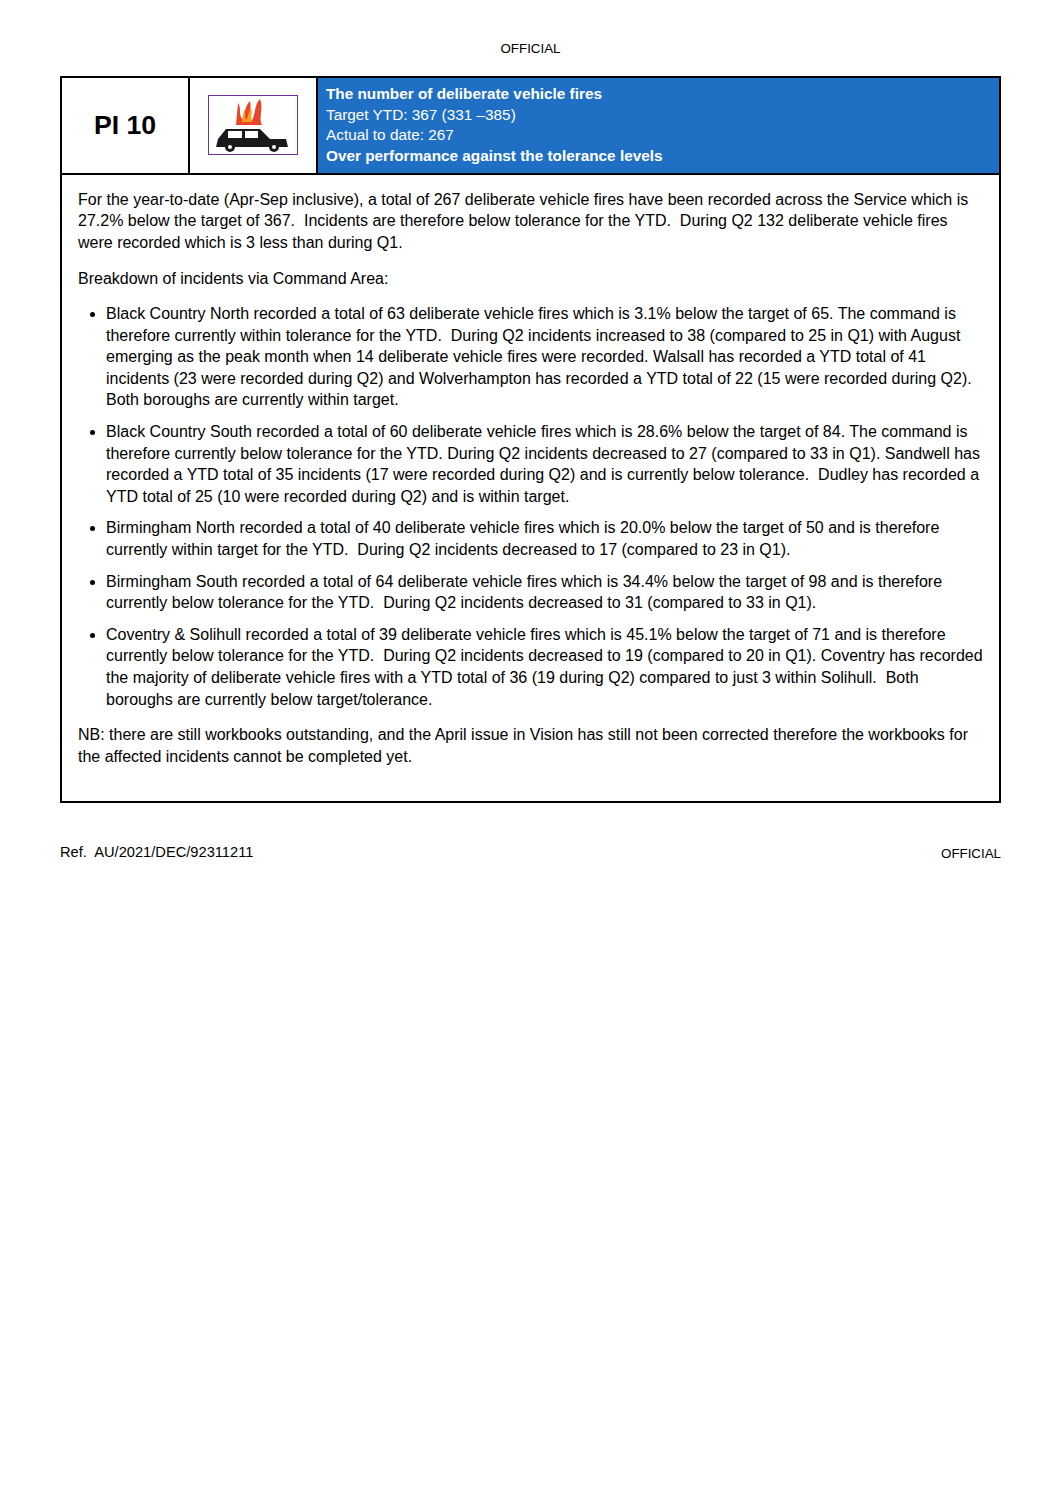OFFICIAL
| PI 10 | | The number of deliberate vehicle fires Target YTD: 367 (331 –385) Actual to date: 267 Over performance against the tolerance levels |
For the year-to-date (Apr-Sep inclusive), a total of 267 deliberate vehicle fires have been recorded across the Service which is 27.2% below the target of 367. Incidents are therefore below tolerance for the YTD. During Q2 132 deliberate vehicle fires were recorded which is 3 less than during Q1.
Breakdown of incidents via Command Area:
Black Country North recorded a total of 63 deliberate vehicle fires which is 3.1% below the target of 65. The command is therefore currently within tolerance for the YTD. During Q2 incidents increased to 38 (compared to 25 in Q1) with August emerging as the peak month when 14 deliberate vehicle fires were recorded. Walsall has recorded a YTD total of 41 incidents (23 were recorded during Q2) and Wolverhampton has recorded a YTD total of 22 (15 were recorded during Q2). Both boroughs are currently within target.
Black Country South recorded a total of 60 deliberate vehicle fires which is 28.6% below the target of 84. The command is therefore currently below tolerance for the YTD. During Q2 incidents decreased to 27 (compared to 33 in Q1). Sandwell has recorded a YTD total of 35 incidents (17 were recorded during Q2) and is currently below tolerance. Dudley has recorded a YTD total of 25 (10 were recorded during Q2) and is within target.
Birmingham North recorded a total of 40 deliberate vehicle fires which is 20.0% below the target of 50 and is therefore currently within target for the YTD. During Q2 incidents decreased to 17 (compared to 23 in Q1).
Birmingham South recorded a total of 64 deliberate vehicle fires which is 34.4% below the target of 98 and is therefore currently below tolerance for the YTD. During Q2 incidents decreased to 31 (compared to 33 in Q1).
Coventry & Solihull recorded a total of 39 deliberate vehicle fires which is 45.1% below the target of 71 and is therefore currently below tolerance for the YTD. During Q2 incidents decreased to 19 (compared to 20 in Q1). Coventry has recorded the majority of deliberate vehicle fires with a YTD total of 36 (19 during Q2) compared to just 3 within Solihull. Both boroughs are currently below target/tolerance.
NB: there are still workbooks outstanding, and the April issue in Vision has still not been corrected therefore the workbooks for the affected incidents cannot be completed yet.
Ref. AU/2021/DEC/92311211
OFFICIAL